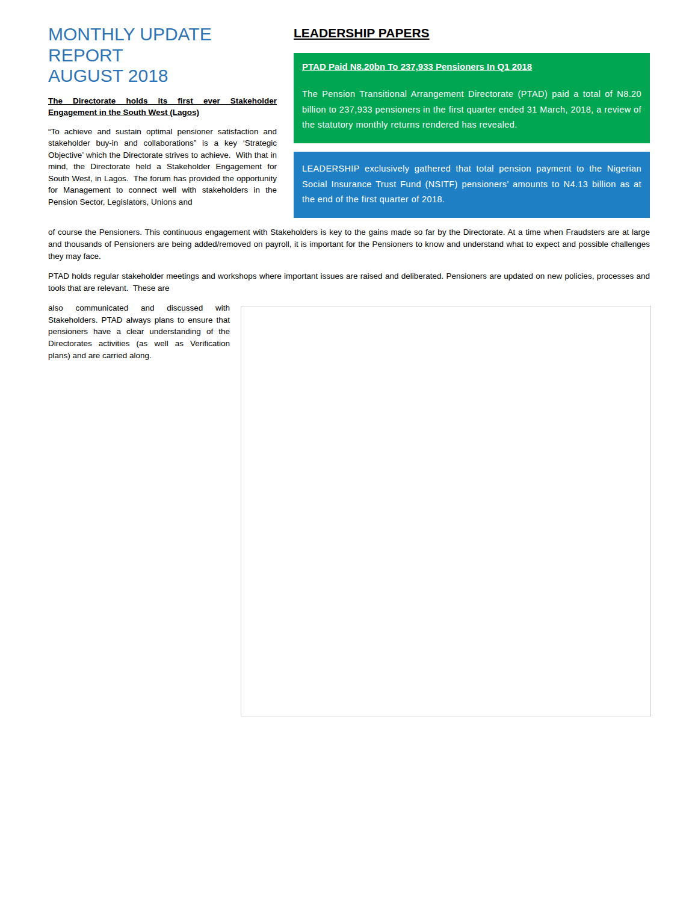MONTHLY UPDATE REPORT
AUGUST 2018
The Directorate holds its first ever Stakeholder Engagement in the South West (Lagos)
“To achieve and sustain optimal pensioner satisfaction and stakeholder buy-in and collaborations” is a key ‘Strategic Objective’ which the Directorate strives to achieve. With that in mind, the Directorate held a Stakeholder Engagement for South West, in Lagos. The forum has provided the opportunity for Management to connect well with stakeholders in the Pension Sector, Legislators, Unions and
LEADERSHIP PAPERS
PTAD Paid N8.20bn To 237,933 Pensioners In Q1 2018
The Pension Transitional Arrangement Directorate (PTAD) paid a total of N8.20 billion to 237,933 pensioners in the first quarter ended 31 March, 2018, a review of the statutory monthly returns rendered has revealed.
LEADERSHIP exclusively gathered that total pension payment to the Nigerian Social Insurance Trust Fund (NSITF) pensioners’ amounts to N4.13 billion as at the end of the first quarter of 2018.
of course the Pensioners. This continuous engagement with Stakeholders is key to the gains made so far by the Directorate. At a time when Fraudsters are at large and thousands of Pensioners are being added/removed on payroll, it is important for the Pensioners to know and understand what to expect and possible challenges they may face.
PTAD holds regular stakeholder meetings and workshops where important issues are raised and deliberated. Pensioners are updated on new policies, processes and tools that are relevant. These are
also communicated and discussed with Stakeholders. PTAD always plans to ensure that pensioners have a clear understanding of the Directorates activities (as well as Verification plans) and are carried along.